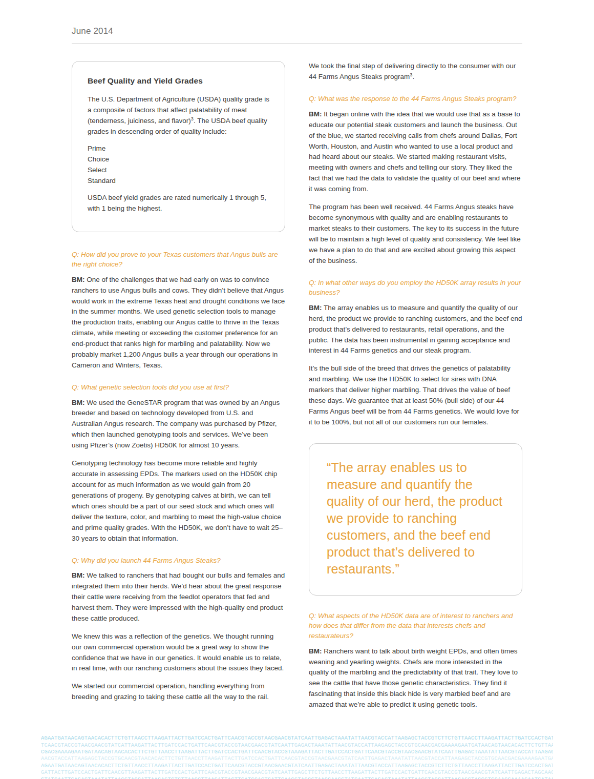June 2014
Beef Quality and Yield Grades
The U.S. Department of Agriculture (USDA) quality grade is a composite of factors that affect palatability of meat (tenderness, juiciness, and flavor)3. The USDA beef quality grades in descending order of quality include:
Prime
Choice
Select
Standard
USDA beef yield grades are rated numerically 1 through 5, with 1 being the highest.
Q: How did you prove to your Texas customers that Angus bulls are the right choice?
BM: One of the challenges that we had early on was to convince ranchers to use Angus bulls and cows. They didn’t believe that Angus would work in the extreme Texas heat and drought conditions we face in the summer months. We used genetic selection tools to manage the production traits, enabling our Angus cattle to thrive in the Texas climate, while meeting or exceeding the customer preference for an end-product that ranks high for marbling and palatability. Now we probably market 1,200 Angus bulls a year through our operations in Cameron and Winters, Texas.
Q: What genetic selection tools did you use at first?
BM: We used the GeneSTAR program that was owned by an Angus breeder and based on technology developed from U.S. and Australian Angus research. The company was purchased by Pfizer, which then launched genotyping tools and services. We’ve been using Pfizer’s (now Zoetis) HD50K for almost 10 years.
Genotyping technology has become more reliable and highly accurate in assessing EPDs. The markers used on the HD50K chip account for as much information as we would gain from 20 generations of progeny. By genotyping calves at birth, we can tell which ones should be a part of our seed stock and which ones will deliver the texture, color, and marbling to meet the high-value choice and prime quality grades. With the HD50K, we don’t have to wait 25–30 years to obtain that information.
Q: Why did you launch 44 Farms Angus Steaks?
BM: We talked to ranchers that had bought our bulls and females and integrated them into their herds. We’d hear about the great response their cattle were receiving from the feedlot operators that fed and harvest them. They were impressed with the high-quality end product these cattle produced.
We knew this was a reflection of the genetics. We thought running our own commercial operation would be a great way to show the confidence that we have in our genetics. It would enable us to relate, in real time, with our ranching customers about the issues they faced.
We started our commercial operation, handling everything from breeding and grazing to taking these cattle all the way to the rail.
We took the final step of delivering directly to the consumer with our 44 Farms Angus Steaks program3.
Q: What was the response to the 44 Farms Angus Steaks program?
BM: It began online with the idea that we would use that as a base to educate our potential steak customers and launch the business. Out of the blue, we started receiving calls from chefs around Dallas, Fort Worth, Houston, and Austin who wanted to use a local product and had heard about our steaks. We started making restaurant visits, meeting with owners and chefs and telling our story. They liked the fact that we had the data to validate the quality of our beef and where it was coming from.
The program has been well received. 44 Farms Angus steaks have become synonymous with quality and are enabling restaurants to market steaks to their customers. The key to its success in the future will be to maintain a high level of quality and consistency. We feel like we have a plan to do that and are excited about growing this aspect of the business.
Q: In what other ways do you employ the HD50K array results in your business?
BM: The array enables us to measure and quantify the quality of our herd, the product we provide to ranching customers, and the beef end product that’s delivered to restaurants, retail operations, and the public. The data has been instrumental in gaining acceptance and interest in 44 Farms genetics and our steak program.
It’s the bull side of the breed that drives the genetics of palatability and marbling. We use the HD50K to select for sires with DNA markers that deliver higher marbling. That drives the value of beef these days. We guarantee that at least 50% (bull side) of our 44 Farms Angus beef will be from 44 Farms genetics. We would love for it to be 100%, but not all of our customers run our females.
“The array enables us to measure and quantify the quality of our herd, the product we provide to ranching customers, and the beef end product that’s delivered to restaurants.”
Q: What aspects of the HD50K data are of interest to ranchers and how does that differ from the data that interests chefs and restaurateurs?
BM: Ranchers want to talk about birth weight EPDs, and often times weaning and yearling weights. Chefs are more interested in the quality of the marbling and the predictability of that trait. They love to see the cattle that have those genetic characteristics. They find it fascinating that inside this black hide is very marbled beef and are amazed that we’re able to predict it using genetic tools.
AGAATGATAACAGTAACACACTTCTGTTAACCTTAAGATTACTTGATCCACTGATTCAACGTACCGTAACGAACGTATCAATTGAGACTAAATATTAACGTACCATTAAGAGCTACCGTCTTCTGTTAACCTTAAGATTACTTGATCCACTGATTCAACG
TCAACGTACCGTAACGAACGTATCATTAAGATTACTTGATCCACTGATTCAACGTACCGTAACGAACGTATCAATTGAGACTAAATATTAACGTACCATTAAGAGCTACCGTGCAACGACGAAAAGAATGATAACAGTAACACACTTCTGTTAACCTTA
CGACGAAAAGAATGATAACAGTAACACACTTCTGTTAACCTTAAGATTACTTGATCCACTGATTCAACGTACCGTAAAGATTACTTGATCCACTGATTCAACGTACCGTAACGAACGTATCAATTGAGACTAAATATTAACGTACCATTAAGAGCTACC
AACGTACCATTAAGAGCTACCGTGCAACGTAACACACTTCTGTTAACCTTAAGATTACTTGATCCACTGATTCAACGTACCGTAACGAACGTATCAATTGAGACTAAATATTAACGTACCATTAAGAGCTACCGTGCAACGACGAAAAGAATGATAACA
AGAATGATAACAGTAACACACTTCTGTTAACCTTAAGATTACTTGATCCACTGATTCAACGTACCGTAACGAACGTATCAATTGAGACTAAATATTAACGTACCATTAAGAGCTACCGTCTTCTGTTAACCTTAAGATTACTTGATCCACTGATTCAACG
GATTACTTGATCCACTGATTCAACGTTAAGATTACTTGATCCACTGATTCAACGTACCGTAACGAACGTATCAATTGAGCTTCTGTTAACCTTAAGATTACTTGATCCACTGATTCAACGTACCGTAACGAACGTATCAATTGAGACTAGCAACGACG
GTATCAATTGAGACTAAATATTAACGTACCATTAAGAGTCTGTTAACCTTAAGATTACTTGATCCACTGATTCAACGTACCGTAACGAACGTATCAATTGAGACTAAATATTAACGTACCATTAAGAGCTACCGTGCAACGAAAAGAATGATAACAGTA